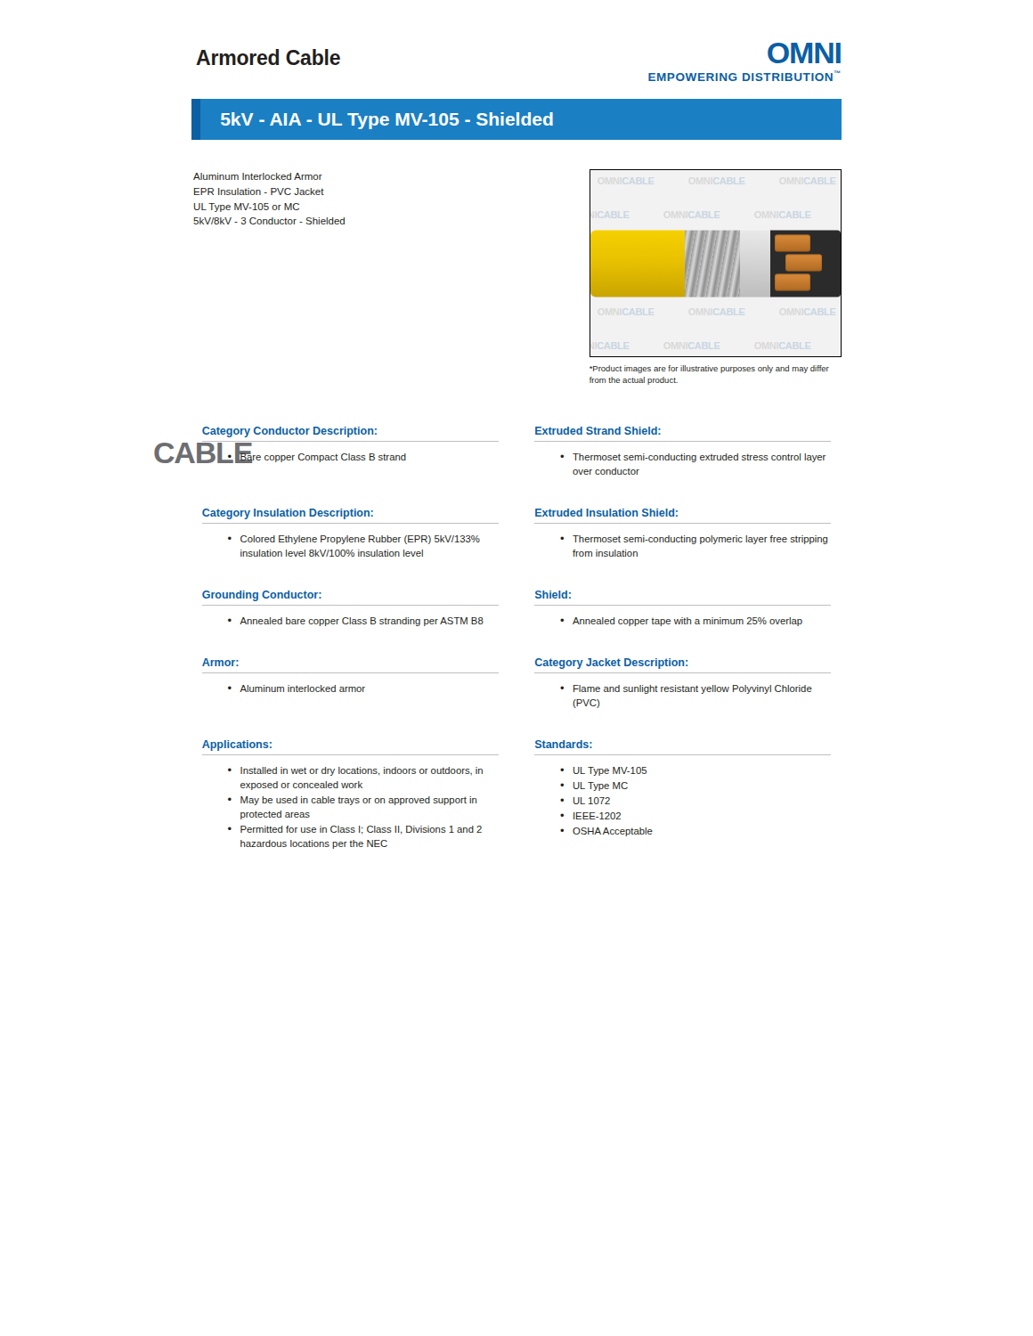Armored Cable
OMNI CABLE
EMPOWERING DISTRIBUTION™
5kV - AIA - UL Type MV-105 - Shielded
Aluminum Interlocked Armor
EPR Insulation - PVC Jacket
UL Type MV-105 or MC
5kV/8kV - 3 Conductor - Shielded
OMNICABLE OMNICABLE OMNICABLE OMNICABLE OMNICABLE OMNICABLE OMNICABLE OMNICABLE OMNICABLE OMNICABLE OMNICABLE OMNICABLE
*Product images are for illustrative purposes only and may differ from the actual product.
Category Conductor Description:
Bare copper Compact Class B strand
Extruded Strand Shield:
Thermoset semi-conducting extruded stress control layer over conductor
Category Insulation Description:
Colored Ethylene Propylene Rubber (EPR) 5kV/133% insulation level 8kV/100% insulation level
Extruded Insulation Shield:
Thermoset semi-conducting polymeric layer free stripping from insulation
Grounding Conductor:
Annealed bare copper Class B stranding per ASTM B8
Shield:
Annealed copper tape with a minimum 25% overlap
Armor:
Aluminum interlocked armor
Category Jacket Description:
Flame and sunlight resistant yellow Polyvinyl Chloride (PVC)
Applications:
Installed in wet or dry locations, indoors or outdoors, in exposed or concealed work
May be used in cable trays or on approved support in protected areas
Permitted for use in Class I; Class II, Divisions 1 and 2 hazardous locations per the NEC
Standards:
UL Type MV-105
UL Type MC
UL 1072
IEEE-1202
OSHA Acceptable